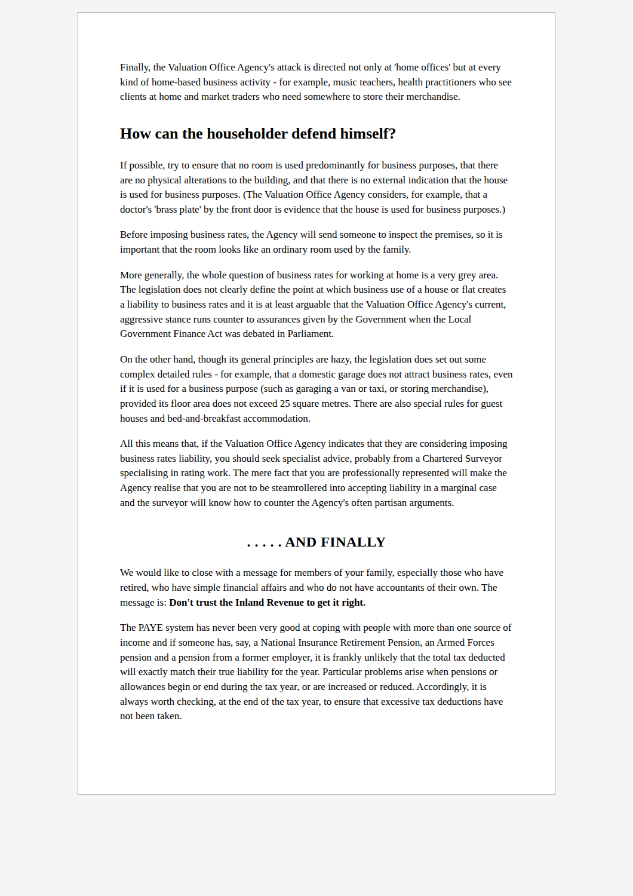Finally, the Valuation Office Agency's attack is directed not only at 'home offices' but at every kind of home-based business activity - for example, music teachers, health practitioners who see clients at home and market traders who need somewhere to store their merchandise.
How can the householder defend himself?
If possible, try to ensure that no room is used predominantly for business purposes, that there are no physical alterations to the building, and that there is no external indication that the house is used for business purposes. (The Valuation Office Agency considers, for example, that a doctor's 'brass plate' by the front door is evidence that the house is used for business purposes.)
Before imposing business rates, the Agency will send someone to inspect the premises, so it is important that the room looks like an ordinary room used by the family.
More generally, the whole question of business rates for working at home is a very grey area. The legislation does not clearly define the point at which business use of a house or flat creates a liability to business rates and it is at least arguable that the Valuation Office Agency's current, aggressive stance runs counter to assurances given by the Government when the Local Government Finance Act was debated in Parliament.
On the other hand, though its general principles are hazy, the legislation does set out some complex detailed rules - for example, that a domestic garage does not attract business rates, even if it is used for a business purpose (such as garaging a van or taxi, or storing merchandise), provided its floor area does not exceed 25 square metres. There are also special rules for guest houses and bed-and-breakfast accommodation.
All this means that, if the Valuation Office Agency indicates that they are considering imposing business rates liability, you should seek specialist advice, probably from a Chartered Surveyor specialising in rating work. The mere fact that you are professionally represented will make the Agency realise that you are not to be steamrollered into accepting liability in a marginal case and the surveyor will know how to counter the Agency's often partisan arguments.
. . . . . AND FINALLY
We would like to close with a message for members of your family, especially those who have retired, who have simple financial affairs and who do not have accountants of their own. The message is: Don't trust the Inland Revenue to get it right.
The PAYE system has never been very good at coping with people with more than one source of income and if someone has, say, a National Insurance Retirement Pension, an Armed Forces pension and a pension from a former employer, it is frankly unlikely that the total tax deducted will exactly match their true liability for the year. Particular problems arise when pensions or allowances begin or end during the tax year, or are increased or reduced. Accordingly, it is always worth checking, at the end of the tax year, to ensure that excessive tax deductions have not been taken.